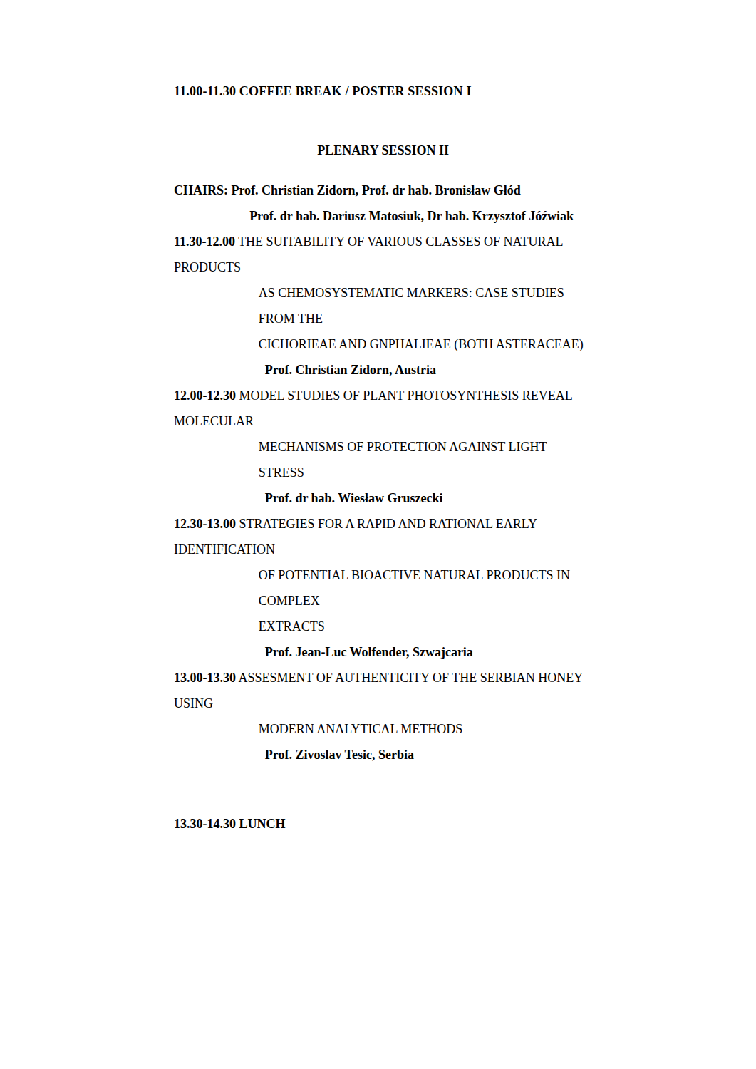11.00-11.30 COFFEE BREAK / POSTER SESSION I
PLENARY SESSION II
CHAIRS: Prof. Christian Zidorn, Prof. dr hab. Bronisław Głód Prof. dr hab. Dariusz Matosiuk, Dr hab. Krzysztof Jóźwiak
11.30-12.00 THE SUITABILITY OF VARIOUS CLASSES OF NATURAL PRODUCTS AS CHEMOSYSTEMATIC MARKERS: CASE STUDIES FROM THE CICHORIEAE AND GNPHALIEAE (BOTH ASTERACEAE) Prof. Christian Zidorn, Austria
12.00-12.30 MODEL STUDIES OF PLANT PHOTOSYNTHESIS REVEAL MOLECULAR MECHANISMS OF PROTECTION AGAINST LIGHT STRESS Prof. dr hab. Wiesław Gruszecki
12.30-13.00 STRATEGIES FOR A RAPID AND RATIONAL EARLY IDENTIFICATION OF POTENTIAL BIOACTIVE NATURAL PRODUCTS IN COMPLEX EXTRACTS Prof. Jean-Luc Wolfender, Szwajcaria
13.00-13.30 ASSESMENT OF AUTHENTICITY OF THE SERBIAN HONEY USING MODERN ANALYTICAL METHODS Prof. Zivoslav Tesic, Serbia
13.30-14.30 LUNCH